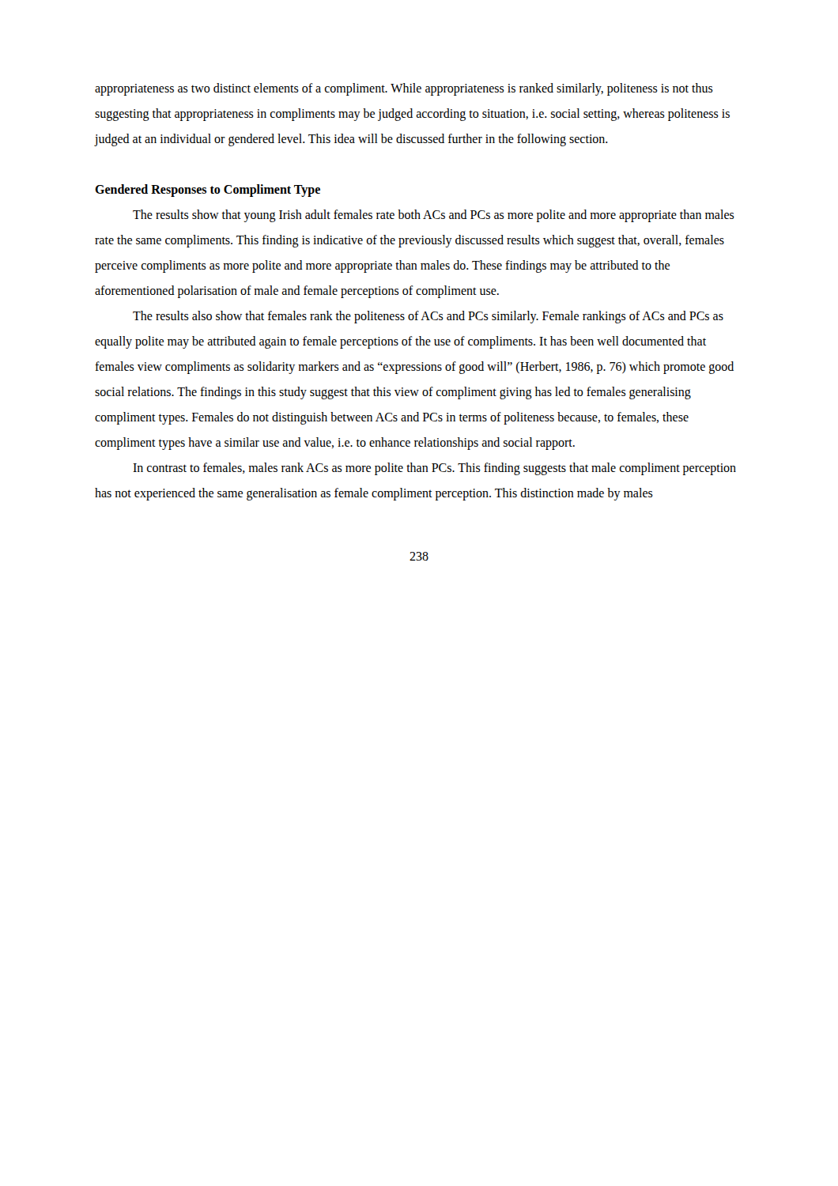appropriateness as two distinct elements of a compliment. While appropriateness is ranked similarly, politeness is not thus suggesting that appropriateness in compliments may be judged according to situation, i.e. social setting, whereas politeness is judged at an individual or gendered level. This idea will be discussed further in the following section.
Gendered Responses to Compliment Type
The results show that young Irish adult females rate both ACs and PCs as more polite and more appropriate than males rate the same compliments. This finding is indicative of the previously discussed results which suggest that, overall, females perceive compliments as more polite and more appropriate than males do. These findings may be attributed to the aforementioned polarisation of male and female perceptions of compliment use.
The results also show that females rank the politeness of ACs and PCs similarly. Female rankings of ACs and PCs as equally polite may be attributed again to female perceptions of the use of compliments. It has been well documented that females view compliments as solidarity markers and as “expressions of good will” (Herbert, 1986, p. 76) which promote good social relations. The findings in this study suggest that this view of compliment giving has led to females generalising compliment types. Females do not distinguish between ACs and PCs in terms of politeness because, to females, these compliment types have a similar use and value, i.e. to enhance relationships and social rapport.
In contrast to females, males rank ACs as more polite than PCs. This finding suggests that male compliment perception has not experienced the same generalisation as female compliment perception. This distinction made by males
238